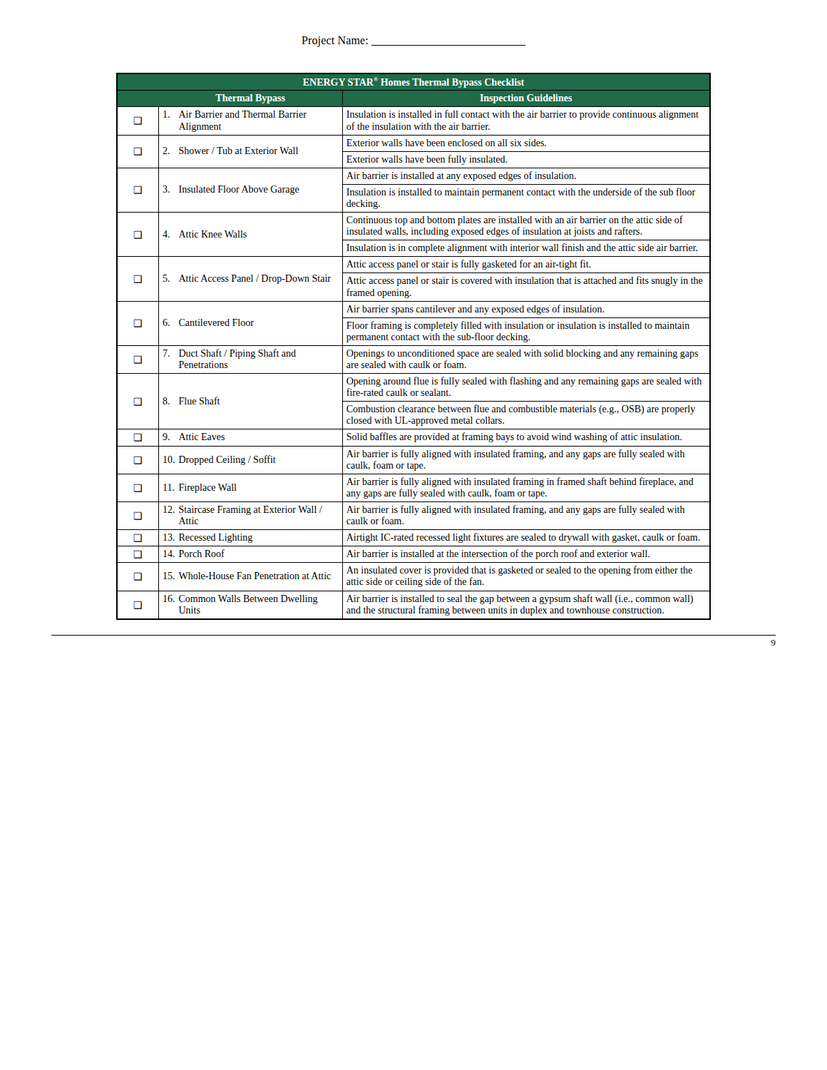Project Name: ___________________________
| ENERGY STAR ® Homes Thermal Bypass Checklist |
| --- |
| | Thermal Bypass | Inspection Guidelines |
| ❑ | 1. Air Barrier and Thermal Barrier Alignment | Insulation is installed in full contact with the air barrier to provide continuous alignment of the insulation with the air barrier. |
| ❑ | 2. Shower / Tub at Exterior Wall | Exterior walls have been enclosed on all six sides. |
| Exterior walls have been fully insulated. |
| ❑ | 3. Insulated Floor Above Garage | Air barrier is installed at any exposed edges of insulation. |
| Insulation is installed to maintain permanent contact with the underside of the sub floor decking. |
| ❑ | 4. Attic Knee Walls | Continuous top and bottom plates are installed with an air barrier on the attic side of insulated walls, including exposed edges of insulation at joists and rafters. |
| Insulation is in complete alignment with interior wall finish and the attic side air barrier. |
| ❑ | 5. Attic Access Panel / Drop-Down Stair | Attic access panel or stair is fully gasketed for an air-tight fit. |
| Attic access panel or stair is covered with insulation that is attached and fits snugly in the framed opening. |
| ❑ | 6. Cantilevered Floor | Air barrier spans cantilever and any exposed edges of insulation. |
| Floor framing is completely filled with insulation or insulation is installed to maintain permanent contact with the sub-floor decking. |
| ❑ | 7. Duct Shaft / Piping Shaft and Penetrations | Openings to unconditioned space are sealed with solid blocking and any remaining gaps are sealed with caulk or foam. |
| ❑ | 8. Flue Shaft | Opening around flue is fully sealed with flashing and any remaining gaps are sealed with fire-rated caulk or sealant. |
| Combustion clearance between flue and combustible materials (e.g., OSB) are properly closed with UL-approved metal collars. |
| ❑ | 9. Attic Eaves | Solid baffles are provided at framing bays to avoid wind washing of attic insulation. |
| ❑ | 10. Dropped Ceiling / Soffit | Air barrier is fully aligned with insulated framing, and any gaps are fully sealed with caulk, foam or tape. |
| ❑ | 11. Fireplace Wall | Air barrier is fully aligned with insulated framing in framed shaft behind fireplace, and any gaps are fully sealed with caulk, foam or tape. |
| ❑ | 12. Staircase Framing at Exterior Wall / Attic | Air barrier is fully aligned with insulated framing, and any gaps are fully sealed with caulk or foam. |
| ❑ | 13. Recessed Lighting | Airtight IC-rated recessed light fixtures are sealed to drywall with gasket, caulk or foam. |
| ❑ | 14. Porch Roof | Air barrier is installed at the intersection of the porch roof and exterior wall. |
| ❑ | 15. Whole-House Fan Penetration at Attic | An insulated cover is provided that is gasketed or sealed to the opening from either the attic side or ceiling side of the fan. |
| ❑ | 16. Common Walls Between Dwelling Units | Air barrier is installed to seal the gap between a gypsum shaft wall (i.e., common wall) and the structural framing between units in duplex and townhouse construction. |
9